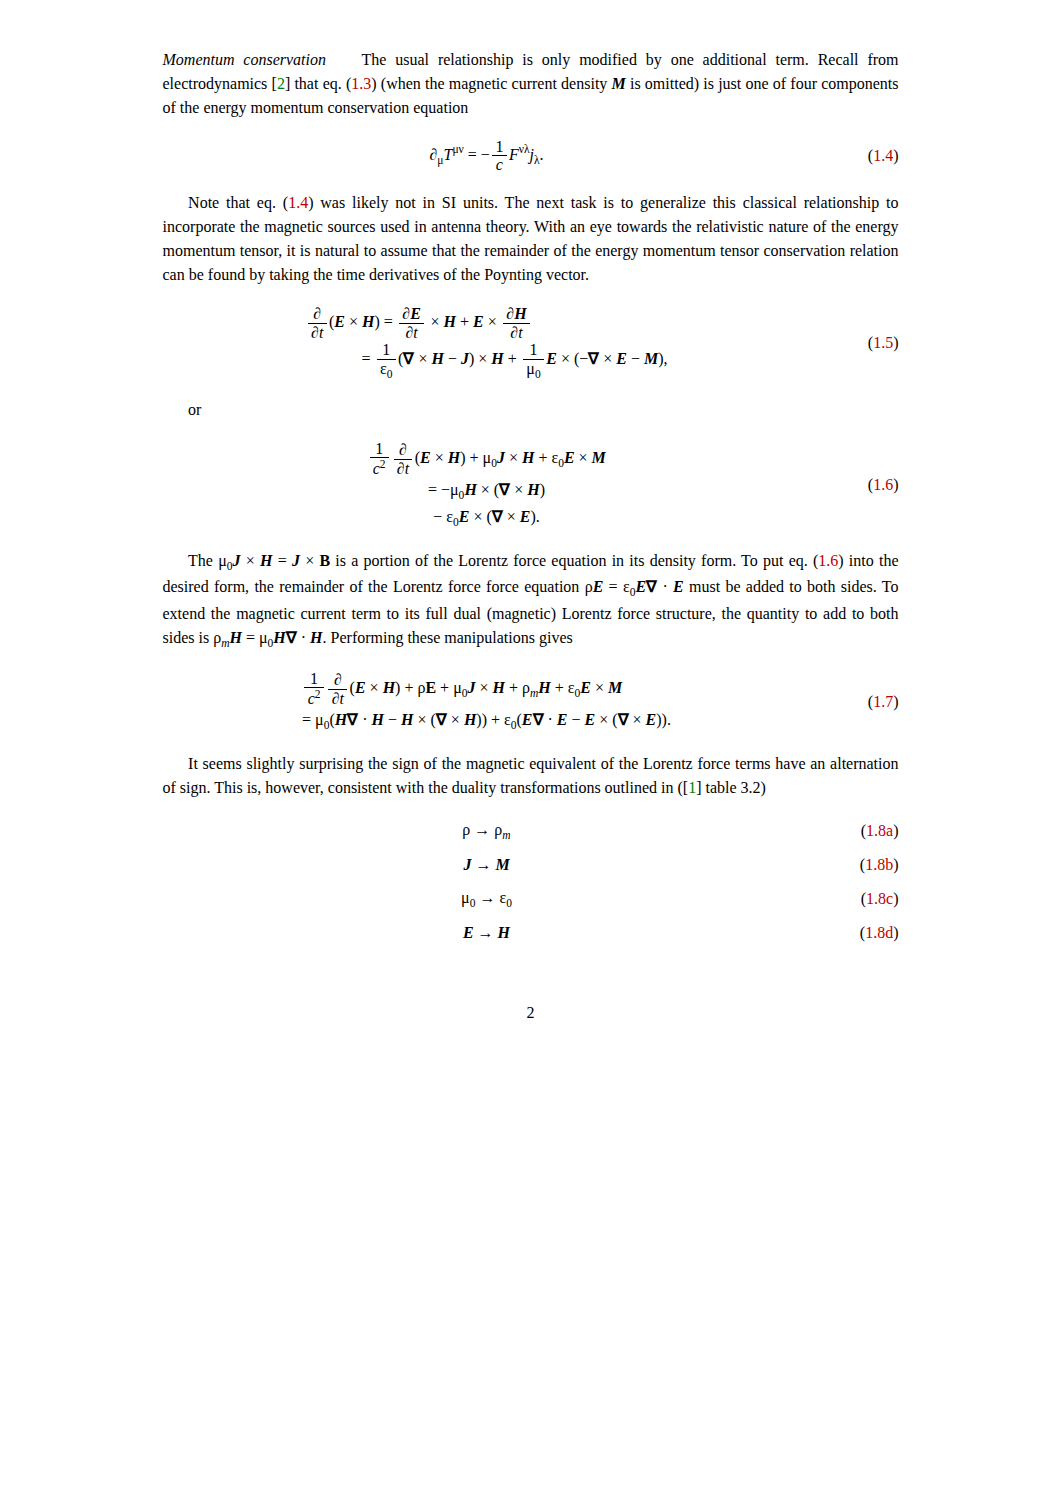Momentum conservation The usual relationship is only modified by one additional term. Recall from electrodynamics [2] that eq. (1.3) (when the magnetic current density M is omitted) is just one of four components of the energy momentum conservation equation
∂μTμν = −1 c Fνλjλ.
(1.4)
Note that eq. (1.4) was likely not in SI units. The next task is to generalize this classical relationship to incorporate the magnetic sources used in antenna theory. With an eye towards the relativistic nature of the energy momentum tensor, it is natural to assume that the remainder of the energy momentum tensor conservation relation can be found by taking the time derivatives of the Poynting vector.
∂∂t(E × H) = ∂E∂t × H + E × ∂H∂t
= 1 ε0(∇ × H − J) × H + 1 μ0 E × (−∇ × E − M),
(1.5)
or
1 c2∂∂t(E × H) + μ0J × H + ε0E × M
= −μ0H × (∇ × H)
− ε0E × (∇ × E).
(1.6)
The μ0J × H = J × B is a portion of the Lorentz force equation in its density form. To put eq. (1.6) into the desired form, the remainder of the Lorentz force force equation ρE = ε0E∇ · E must be added to both sides. To extend the magnetic current term to its full dual (magnetic) Lorentz force structure, the quantity to add to both sides is ρmH = μ0H∇ · H. Performing these manipulations gives
1 c2∂∂t(E × H) + ρE + μ0J × H + ρmH + ε0E × M
= μ0(H∇ · H − H × (∇ × H)) + ε0(E∇ · E − E × (∇ × E)).
(1.7)
It seems slightly surprising the sign of the magnetic equivalent of the Lorentz force terms have an alternation of sign. This is, however, consistent with the duality transformations outlined in ([1] table 3.2)
ρ → ρm
(1.8a)
J → M
(1.8b)
μ0 → ε0
(1.8c)
E → H
(1.8d)
2